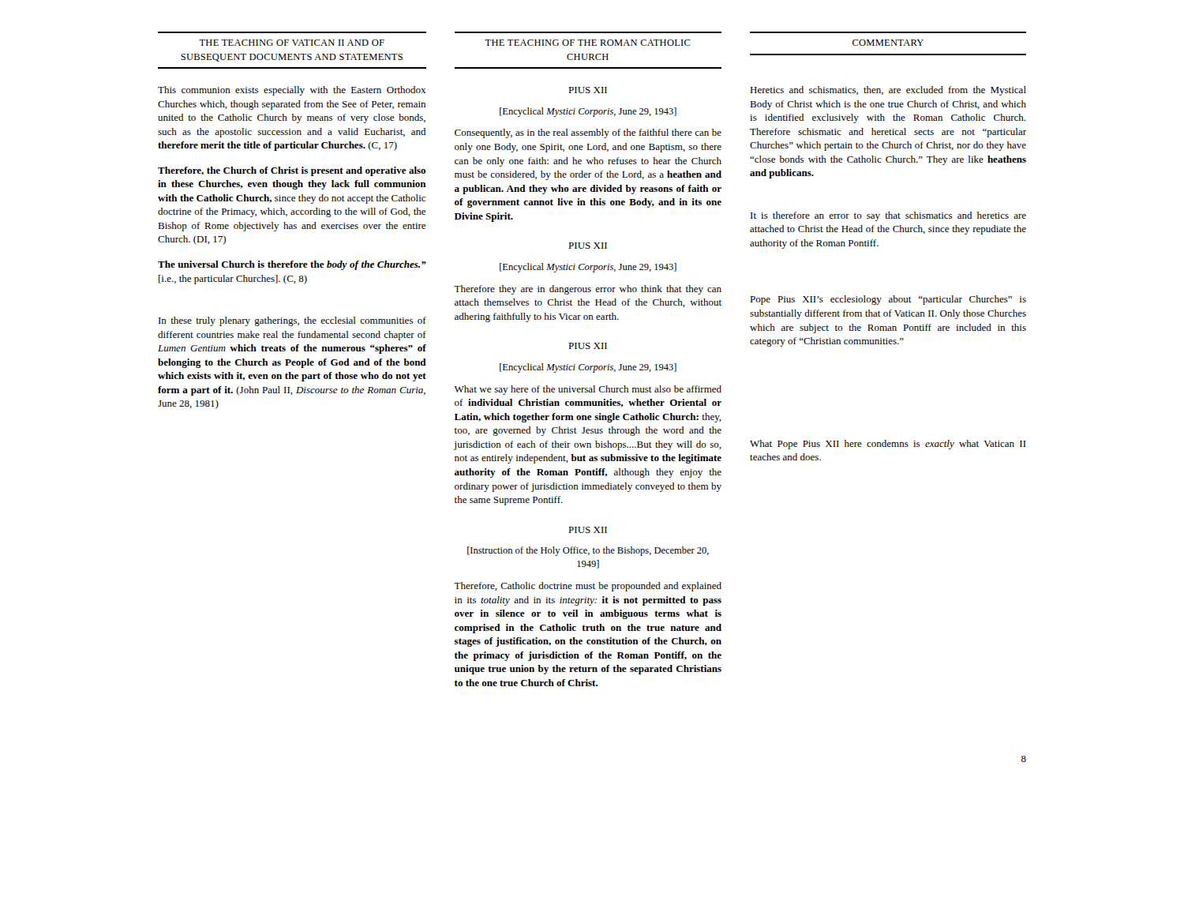| The Teaching of Vatican II and of Subsequent Documents and Statements | The Teaching of the Roman Catholic Church | Commentary |
| This communion exists especially with the Eastern Orthodox Churches which, though separated from the See of Peter, remain united to the Catholic Church by means of very close bonds, such as the apostolic succession and a valid Eucharist, and therefore merit the title of particular Churches. (C, 17) Therefore, the Church of Christ is present and operative also in these Churches, even though they lack full communion with the Catholic Church, since they do not accept the Catholic doctrine of the Primacy, which, according to the will of God, the Bishop of Rome objectively has and exercises over the entire Church. (DI, 17) The universal Church is therefore the body of the Churches.” [i.e., the particular Churches]. (C, 8) In these truly plenary gatherings, the ecclesial communities of different countries make real the fundamental second chapter of Lumen Gentium which treats of the numerous “spheres” of belonging to the Church as People of God and of the bond which exists with it, even on the part of those who do not yet form a part of it. (John Paul II, Discourse to the Roman Curia, June 28, 1981) | Pius XII [Encyclical Mystici Corporis, June 29, 1943] Consequently, as in the real assembly of the faithful there can be only one Body, one Spirit, one Lord, and one Baptism, so there can be only one faith: and he who refuses to hear the Church must be considered, by the order of the Lord, as a heathen and a publican. And they who are divided by reasons of faith or of government cannot live in this one Body, and in its one Divine Spirit. Pius XII [Encyclical Mystici Corporis, June 29, 1943] Therefore they are in dangerous error who think that they can attach themselves to Christ the Head of the Church, without adhering faithfully to his Vicar on earth. Pius XII [Encyclical Mystici Corporis, June 29, 1943] What we say here of the universal Church must also be affirmed of individual Christian communities, whether Oriental or Latin, which together form one single Catholic Church: they, too, are governed by Christ Jesus through the word and the jurisdiction of each of their own bishops....But they will do so, not as entirely independent, but as submissive to the legitimate authority of the Roman Pontiff, although they enjoy the ordinary power of jurisdiction immediately conveyed to them by the same Supreme Pontiff. Pius XII [Instruction of the Holy Office, to the Bishops, December 20, 1949] Therefore, Catholic doctrine must be propounded and explained in its totality and in its integrity: it is not permitted to pass over in silence or to veil in ambiguous terms what is comprised in the Catholic truth on the true nature and stages of justification, on the constitution of the Church, on the primacy of jurisdiction of the Roman Pontiff, on the unique true union by the return of the separated Christians to the one true Church of Christ. | Heretics and schismatics, then, are excluded from the Mystical Body of Christ which is the one true Church of Christ, and which is identified exclusively with the Roman Catholic Church. Therefore schismatic and heretical sects are not “particular Churches” which pertain to the Church of Christ, nor do they have “close bonds with the Catholic Church.” They are like heathens and publicans. It is therefore an error to say that schismatics and heretics are attached to Christ the Head of the Church, since they repudiate the authority of the Roman Pontiff. Pope Pius XII’s ecclesiology about “particular Churches” is substantially different from that of Vatican II. Only those Churches which are subject to the Roman Pontiff are included in this category of “Christian communities.” What Pope Pius XII here condemns is exactly what Vatican II teaches and does. |
8